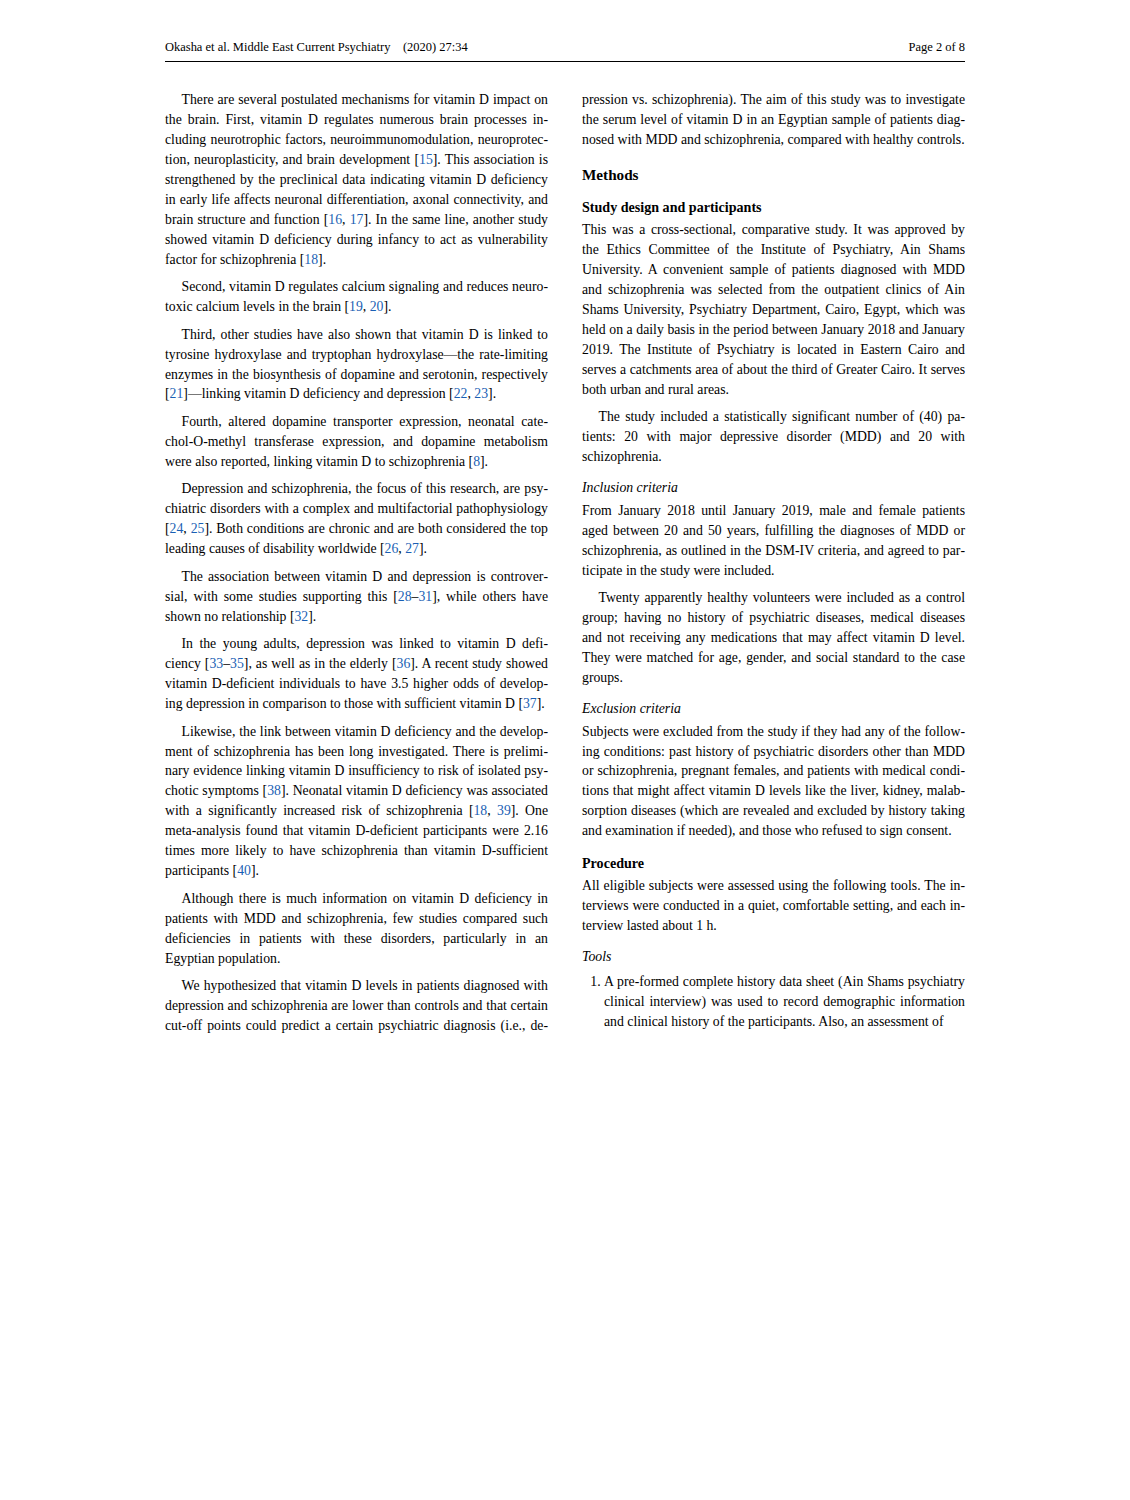Okasha et al. Middle East Current Psychiatry (2020) 27:34 Page 2 of 8
There are several postulated mechanisms for vitamin D impact on the brain. First, vitamin D regulates numerous brain processes including neurotrophic factors, neuroimmunomodulation, neuroprotection, neuroplasticity, and brain development [15]. This association is strengthened by the preclinical data indicating vitamin D deficiency in early life affects neuronal differentiation, axonal connectivity, and brain structure and function [16, 17]. In the same line, another study showed vitamin D deficiency during infancy to act as vulnerability factor for schizophrenia [18].
Second, vitamin D regulates calcium signaling and reduces neurotoxic calcium levels in the brain [19, 20].
Third, other studies have also shown that vitamin D is linked to tyrosine hydroxylase and tryptophan hydroxylase—the rate-limiting enzymes in the biosynthesis of dopamine and serotonin, respectively [21]—linking vitamin D deficiency and depression [22, 23].
Fourth, altered dopamine transporter expression, neonatal catechol-O-methyl transferase expression, and dopamine metabolism were also reported, linking vitamin D to schizophrenia [8].
Depression and schizophrenia, the focus of this research, are psychiatric disorders with a complex and multifactorial pathophysiology [24, 25]. Both conditions are chronic and are both considered the top leading causes of disability worldwide [26, 27].
The association between vitamin D and depression is controversial, with some studies supporting this [28–31], while others have shown no relationship [32].
In the young adults, depression was linked to vitamin D deficiency [33–35], as well as in the elderly [36]. A recent study showed vitamin D-deficient individuals to have 3.5 higher odds of developing depression in comparison to those with sufficient vitamin D [37].
Likewise, the link between vitamin D deficiency and the development of schizophrenia has been long investigated. There is preliminary evidence linking vitamin D insufficiency to risk of isolated psychotic symptoms [38]. Neonatal vitamin D deficiency was associated with a significantly increased risk of schizophrenia [18, 39]. One meta-analysis found that vitamin D-deficient participants were 2.16 times more likely to have schizophrenia than vitamin D-sufficient participants [40].
Although there is much information on vitamin D deficiency in patients with MDD and schizophrenia, few studies compared such deficiencies in patients with these disorders, particularly in an Egyptian population.
We hypothesized that vitamin D levels in patients diagnosed with depression and schizophrenia are lower than controls and that certain cut-off points could predict a certain psychiatric diagnosis (i.e., depression vs. schizophrenia). The aim of this study was to investigate the serum level of vitamin D in an Egyptian sample of patients diagnosed with MDD and schizophrenia, compared with healthy controls.
Methods
Study design and participants
This was a cross-sectional, comparative study. It was approved by the Ethics Committee of the Institute of Psychiatry, Ain Shams University. A convenient sample of patients diagnosed with MDD and schizophrenia was selected from the outpatient clinics of Ain Shams University, Psychiatry Department, Cairo, Egypt, which was held on a daily basis in the period between January 2018 and January 2019. The Institute of Psychiatry is located in Eastern Cairo and serves a catchments area of about the third of Greater Cairo. It serves both urban and rural areas.
The study included a statistically significant number of (40) patients: 20 with major depressive disorder (MDD) and 20 with schizophrenia.
Inclusion criteria
From January 2018 until January 2019, male and female patients aged between 20 and 50 years, fulfilling the diagnoses of MDD or schizophrenia, as outlined in the DSM-IV criteria, and agreed to participate in the study were included.
Twenty apparently healthy volunteers were included as a control group; having no history of psychiatric diseases, medical diseases and not receiving any medications that may affect vitamin D level. They were matched for age, gender, and social standard to the case groups.
Exclusion criteria
Subjects were excluded from the study if they had any of the following conditions: past history of psychiatric disorders other than MDD or schizophrenia, pregnant females, and patients with medical conditions that might affect vitamin D levels like the liver, kidney, malabsorption diseases (which are revealed and excluded by history taking and examination if needed), and those who refused to sign consent.
Procedure
All eligible subjects were assessed using the following tools. The interviews were conducted in a quiet, comfortable setting, and each interview lasted about 1 h.
Tools
A pre-formed complete history data sheet (Ain Shams psychiatry clinical interview) was used to record demographic information and clinical history of the participants. Also, an assessment of